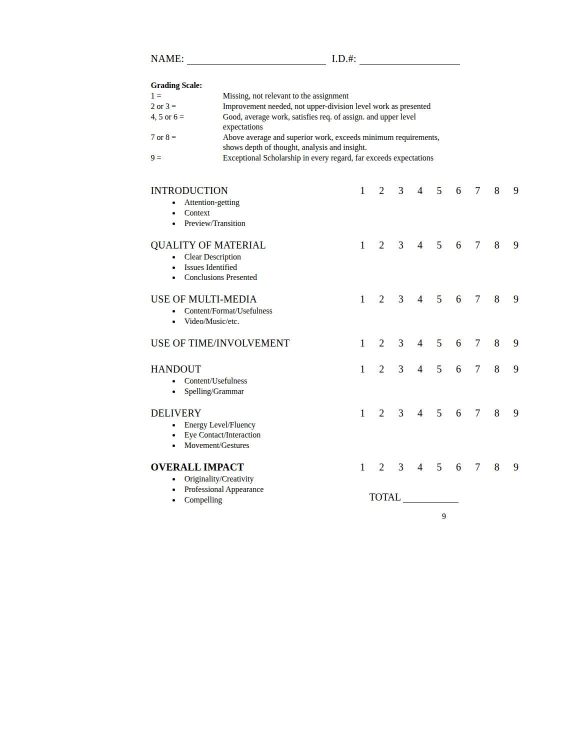NAME: I.D.#:
Grading Scale:
| 1 = | Missing, not relevant to the assignment |
| 2 or 3 = | Improvement needed, not upper-division level work as presented |
| 4, 5 or 6 = | Good, average work, satisfies req. of assign. and upper level expectations |
| 7 or 8 = | Above average and superior work, exceeds minimum requirements, shows depth of thought, analysis and insight. |
| 9 = | Exceptional Scholarship in every regard, far exceeds expectations |
INTRODUCTION
123456789
Attention-getting
Context
Preview/Transition
QUALITY OF MATERIAL
123456789
Clear Description
Issues Identified
Conclusions Presented
USE OF MULTI-MEDIA
123456789
Content/Format/Usefulness
Video/Music/etc.
USE OF TIME/INVOLVEMENT
123456789
HANDOUT
123456789
Content/Usefulness
Spelling/Grammar
DELIVERY
123456789
Energy Level/Fluency
Eye Contact/Interaction
Movement/Gestures
OVERALL IMPACT
123456789
Originality/Creativity
Professional Appearance
Compelling
TOTAL
9